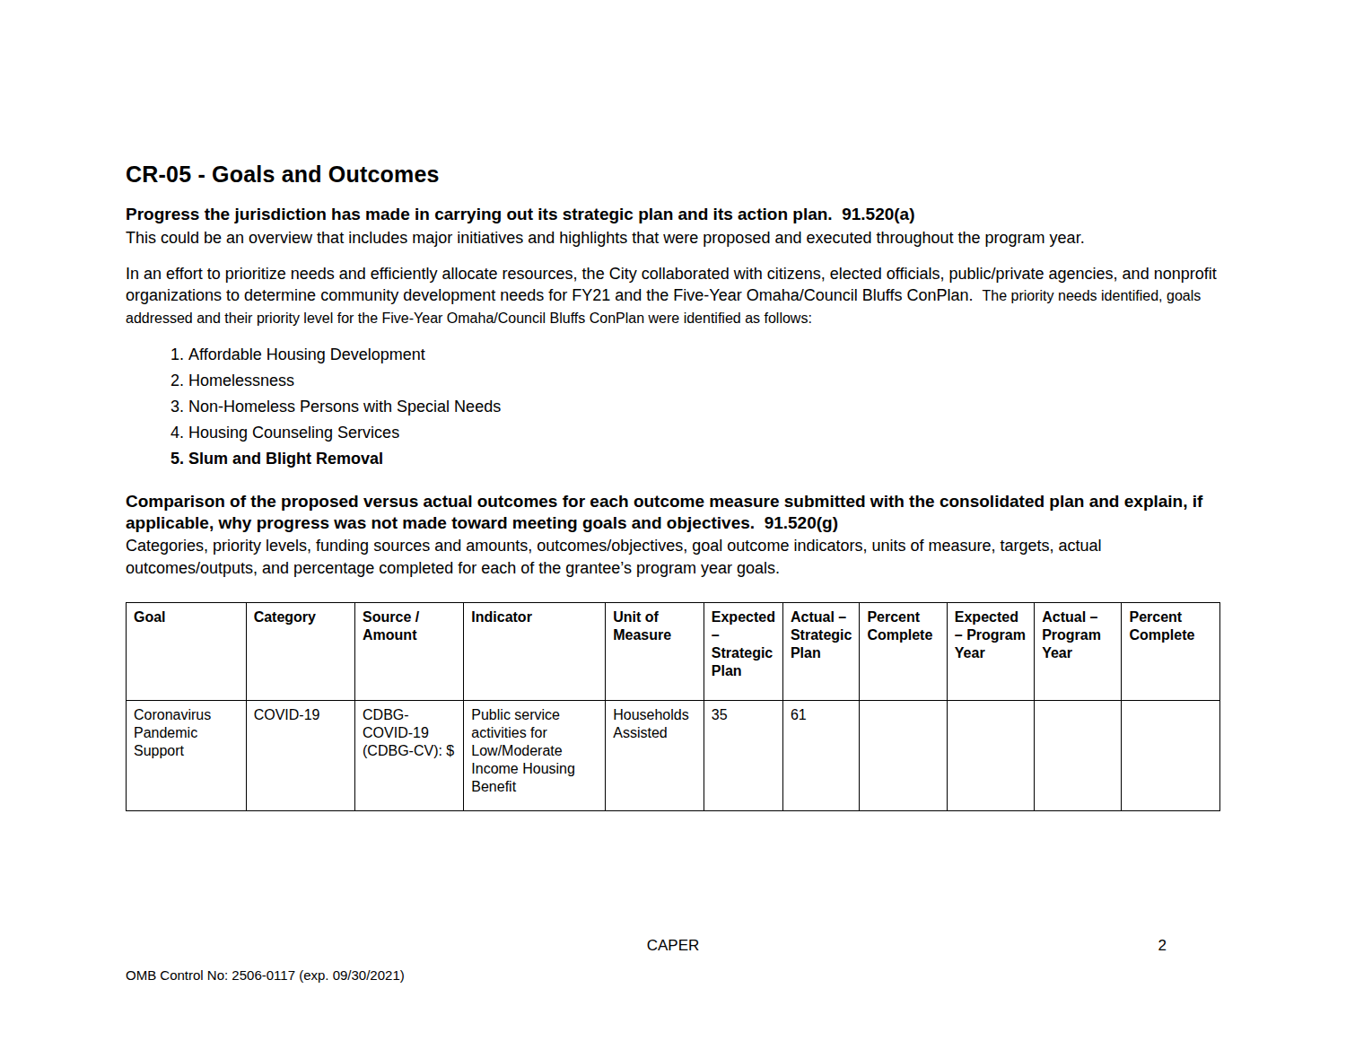CR-05 - Goals and Outcomes
Progress the jurisdiction has made in carrying out its strategic plan and its action plan. 91.520(a)
This could be an overview that includes major initiatives and highlights that were proposed and executed throughout the program year.
In an effort to prioritize needs and efficiently allocate resources, the City collaborated with citizens, elected officials, public/private agencies, and nonprofit organizations to determine community development needs for FY21 and the Five-Year Omaha/Council Bluffs ConPlan. The priority needs identified, goals addressed and their priority level for the Five-Year Omaha/Council Bluffs ConPlan were identified as follows:
Affordable Housing Development
Homelessness
Non-Homeless Persons with Special Needs
Housing Counseling Services
Slum and Blight Removal
Comparison of the proposed versus actual outcomes for each outcome measure submitted with the consolidated plan and explain, if applicable, why progress was not made toward meeting goals and objectives. 91.520(g)
Categories, priority levels, funding sources and amounts, outcomes/objectives, goal outcome indicators, units of measure, targets, actual outcomes/outputs, and percentage completed for each of the grantee’s program year goals.
| Goal | Category | Source / Amount | Indicator | Unit of Measure | Expected – Strategic Plan | Actual – Strategic Plan | Percent Complete | Expected – Program Year | Actual – Program Year | Percent Complete |
| --- | --- | --- | --- | --- | --- | --- | --- | --- | --- | --- |
| Coronavirus Pandemic Support | COVID-19 | CDBG-COVID-19 (CDBG-CV): $ | Public service activities for Low/Moderate Income Housing Benefit | Households Assisted | 35 | 61 | | | | |
CAPER 2
OMB Control No: 2506-0117 (exp. 09/30/2021)